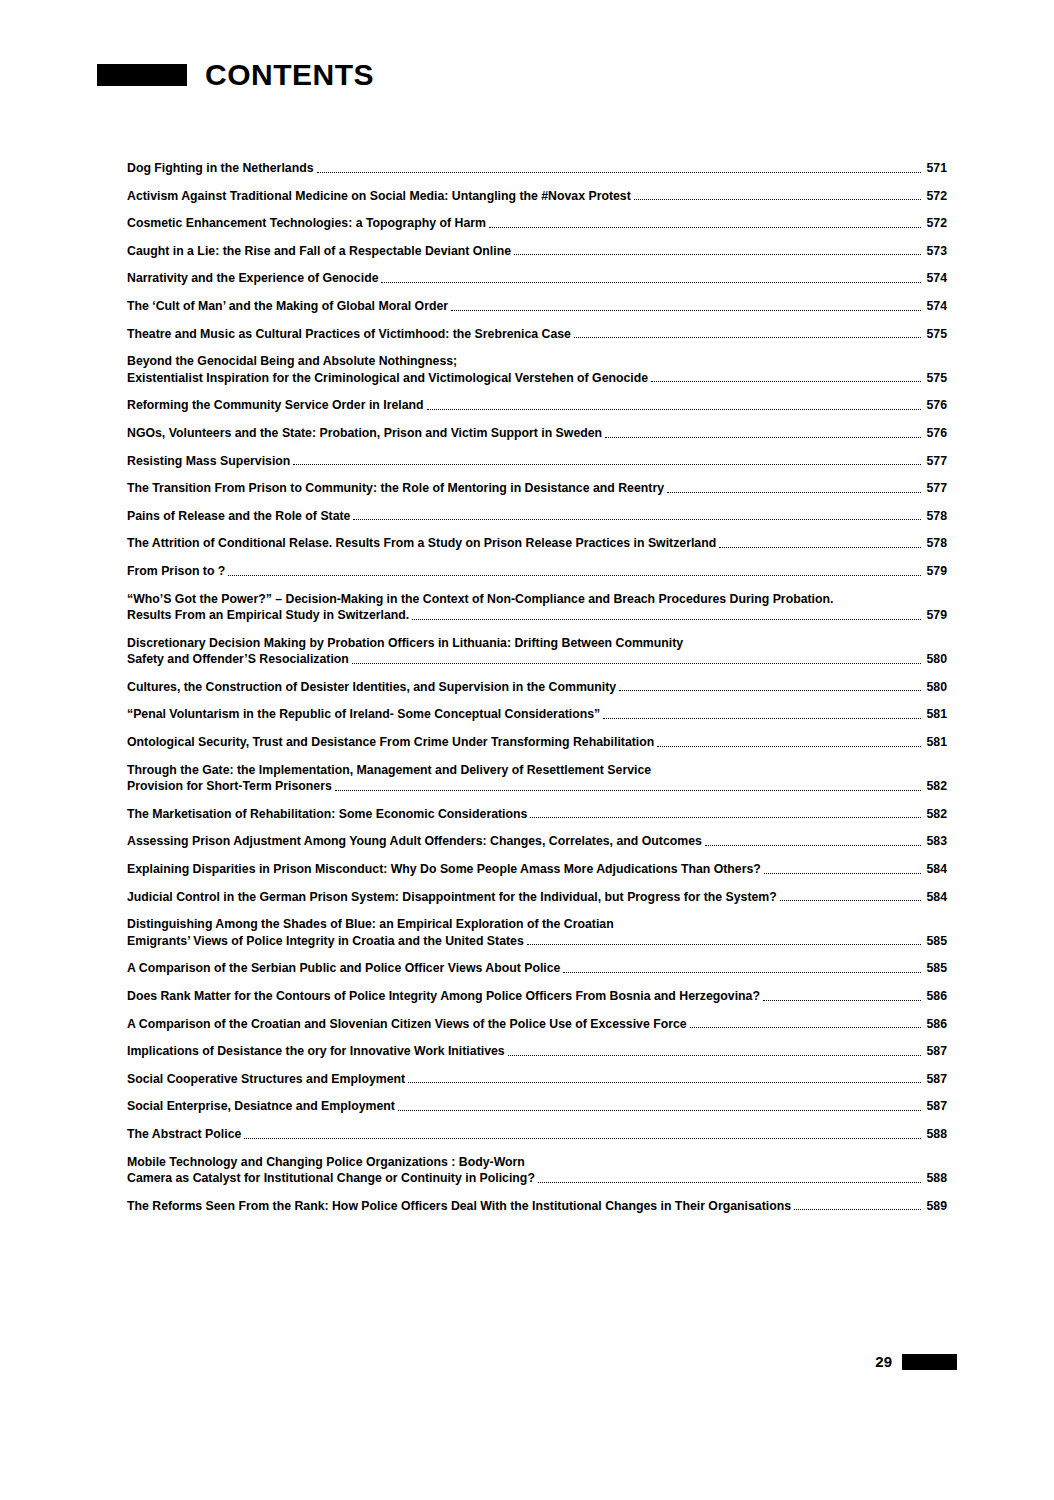CONTENTS
Dog Fighting in the Netherlands 571
Activism Against Traditional Medicine on Social Media: Untangling the #Novax Protest 572
Cosmetic Enhancement Technologies: a Topography of Harm 572
Caught in a Lie: the Rise and Fall of a Respectable Deviant Online 573
Narrativity and the Experience of Genocide 574
The ‘Cult of Man’ and the Making of Global Moral Order 574
Theatre and Music as Cultural Practices of Victimhood: the Srebrenica Case 575
Beyond the Genocidal Being and Absolute Nothingness; Existentialist Inspiration for the Criminological and Victimological Verstehen of Genocide 575
Reforming the Community Service Order in Ireland 576
NGOs, Volunteers and the State: Probation, Prison and Victim Support in Sweden 576
Resisting Mass Supervision 577
The Transition From Prison to Community: the Role of Mentoring in Desistance and Reentry 577
Pains of Release and the Role of State 578
The Attrition of Conditional Relase. Results From a Study on Prison Release Practices in Switzerland 578
From Prison to ? 579
“Who’S Got the Power?” – Decision-Making in the Context of Non-Compliance and Breach Procedures During Probation. Results From an Empirical Study in Switzerland. 579
Discretionary Decision Making by Probation Officers in Lithuania: Drifting Between Community Safety and Offender’S Resocialization 580
Cultures, the Construction of Desister Identities, and Supervision in the Community 580
“Penal Voluntarism in the Republic of Ireland- Some Conceptual Considerations” 581
Ontological Security, Trust and Desistance From Crime Under Transforming Rehabilitation 581
Through the Gate: the Implementation, Management and Delivery of Resettlement Service Provision for Short-Term Prisoners 582
The Marketisation of Rehabilitation: Some Economic Considerations 582
Assessing Prison Adjustment Among Young Adult Offenders: Changes, Correlates, and Outcomes 583
Explaining Disparities in Prison Misconduct: Why Do Some People Amass More Adjudications Than Others? 584
Judicial Control in the German Prison System: Disappointment for the Individual, but Progress for the System? 584
Distinguishing Among the Shades of Blue: an Empirical Exploration of the Croatian Emigrants’ Views of Police Integrity in Croatia and the United States 585
A Comparison of the Serbian Public and Police Officer Views About Police 585
Does Rank Matter for the Contours of Police Integrity Among Police Officers From Bosnia and Herzegovina? 586
A Comparison of the Croatian and Slovenian Citizen Views of the Police Use of Excessive Force 586
Implications of Desistance the ory for Innovative Work Initiatives 587
Social Cooperative Structures and Employment 587
Social Enterprise, Desiatnce and Employment 587
The Abstract Police 588
Mobile Technology and Changing Police Organizations : Body-Worn Camera as Catalyst for Institutional Change or Continuity in Policing? 588
The Reforms Seen From the Rank: How Police Officers Deal With the Institutional Changes in Their Organisations 589
29